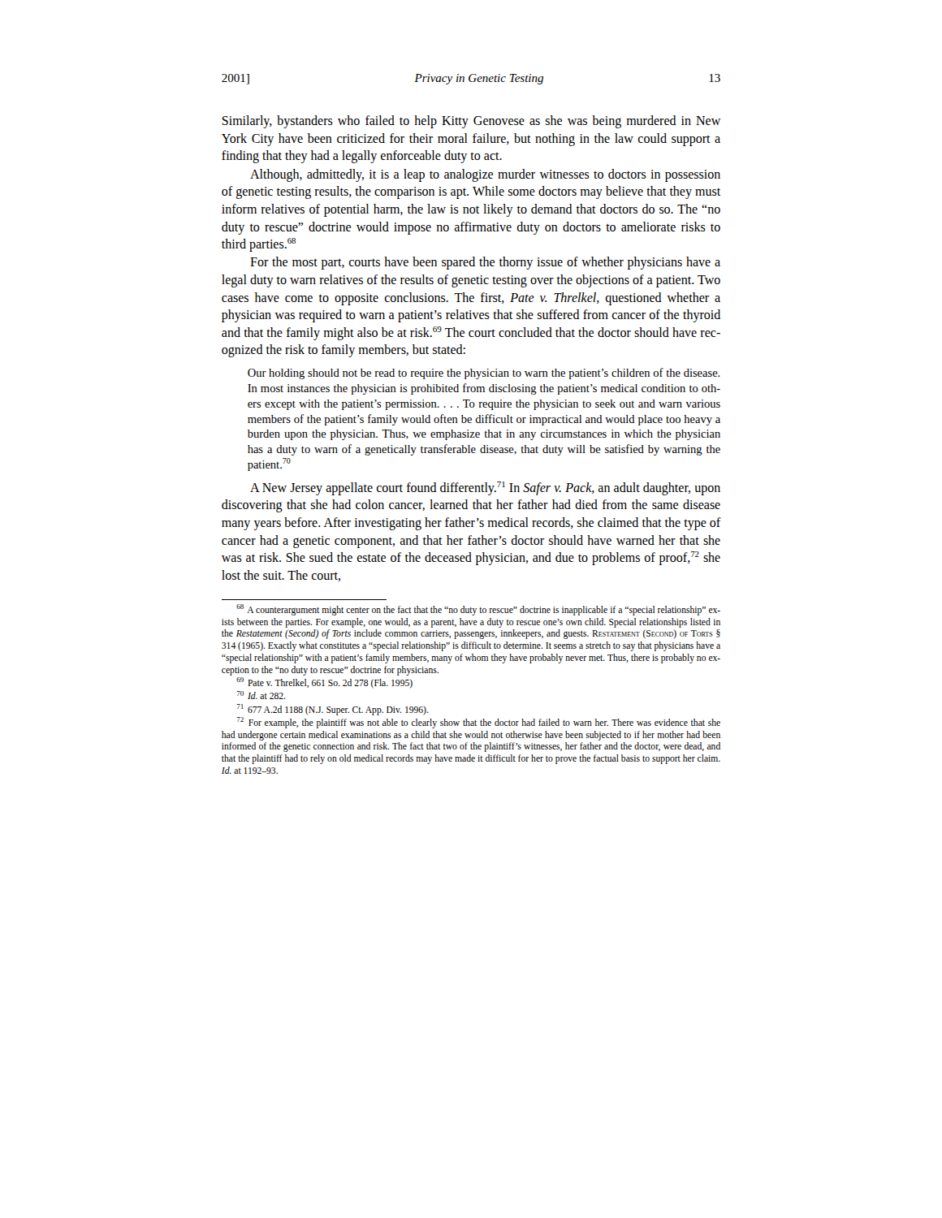2001] Privacy in Genetic Testing 13
Similarly, bystanders who failed to help Kitty Genovese as she was being murdered in New York City have been criticized for their moral failure, but nothing in the law could support a finding that they had a legally enforceable duty to act.
Although, admittedly, it is a leap to analogize murder witnesses to doctors in possession of genetic testing results, the comparison is apt. While some doctors may believe that they must inform relatives of potential harm, the law is not likely to demand that doctors do so. The “no duty to rescue” doctrine would impose no affirmative duty on doctors to ameliorate risks to third parties.68
For the most part, courts have been spared the thorny issue of whether physicians have a legal duty to warn relatives of the results of genetic testing over the objections of a patient. Two cases have come to opposite conclusions. The first, Pate v. Threlkel, questioned whether a physician was required to warn a patient’s relatives that she suffered from cancer of the thyroid and that the family might also be at risk.69 The court concluded that the doctor should have recognized the risk to family members, but stated:
Our holding should not be read to require the physician to warn the patient’s children of the disease. In most instances the physician is prohibited from disclosing the patient’s medical condition to others except with the patient’s permission. . . . To require the physician to seek out and warn various members of the patient’s family would often be difficult or impractical and would place too heavy a burden upon the physician. Thus, we emphasize that in any circumstances in which the physician has a duty to warn of a genetically transferable disease, that duty will be satisfied by warning the patient.70
A New Jersey appellate court found differently.71 In Safer v. Pack, an adult daughter, upon discovering that she had colon cancer, learned that her father had died from the same disease many years before. After investigating her father’s medical records, she claimed that the type of cancer had a genetic component, and that her father’s doctor should have warned her that she was at risk. She sued the estate of the deceased physician, and due to problems of proof,72 she lost the suit. The court,
68 A counterargument might center on the fact that the “no duty to rescue” doctrine is inapplicable if a “special relationship” exists between the parties. For example, one would, as a parent, have a duty to rescue one’s own child. Special relationships listed in the Restatement (Second) of Torts include common carriers, passengers, innkeepers, and guests. Restatement (Second) of Torts § 314 (1965). Exactly what constitutes a “special relationship” is difficult to determine. It seems a stretch to say that physicians have a “special relationship” with a patient’s family members, many of whom they have probably never met. Thus, there is probably no exception to the “no duty to rescue” doctrine for physicians.
69 Pate v. Threlkel, 661 So. 2d 278 (Fla. 1995)
70 Id. at 282.
71 677 A.2d 1188 (N.J. Super. Ct. App. Div. 1996).
72 For example, the plaintiff was not able to clearly show that the doctor had failed to warn her. There was evidence that she had undergone certain medical examinations as a child that she would not otherwise have been subjected to if her mother had been informed of the genetic connection and risk. The fact that two of the plaintiff’s witnesses, her father and the doctor, were dead, and that the plaintiff had to rely on old medical records may have made it difficult for her to prove the factual basis to support her claim. Id. at 1192–93.